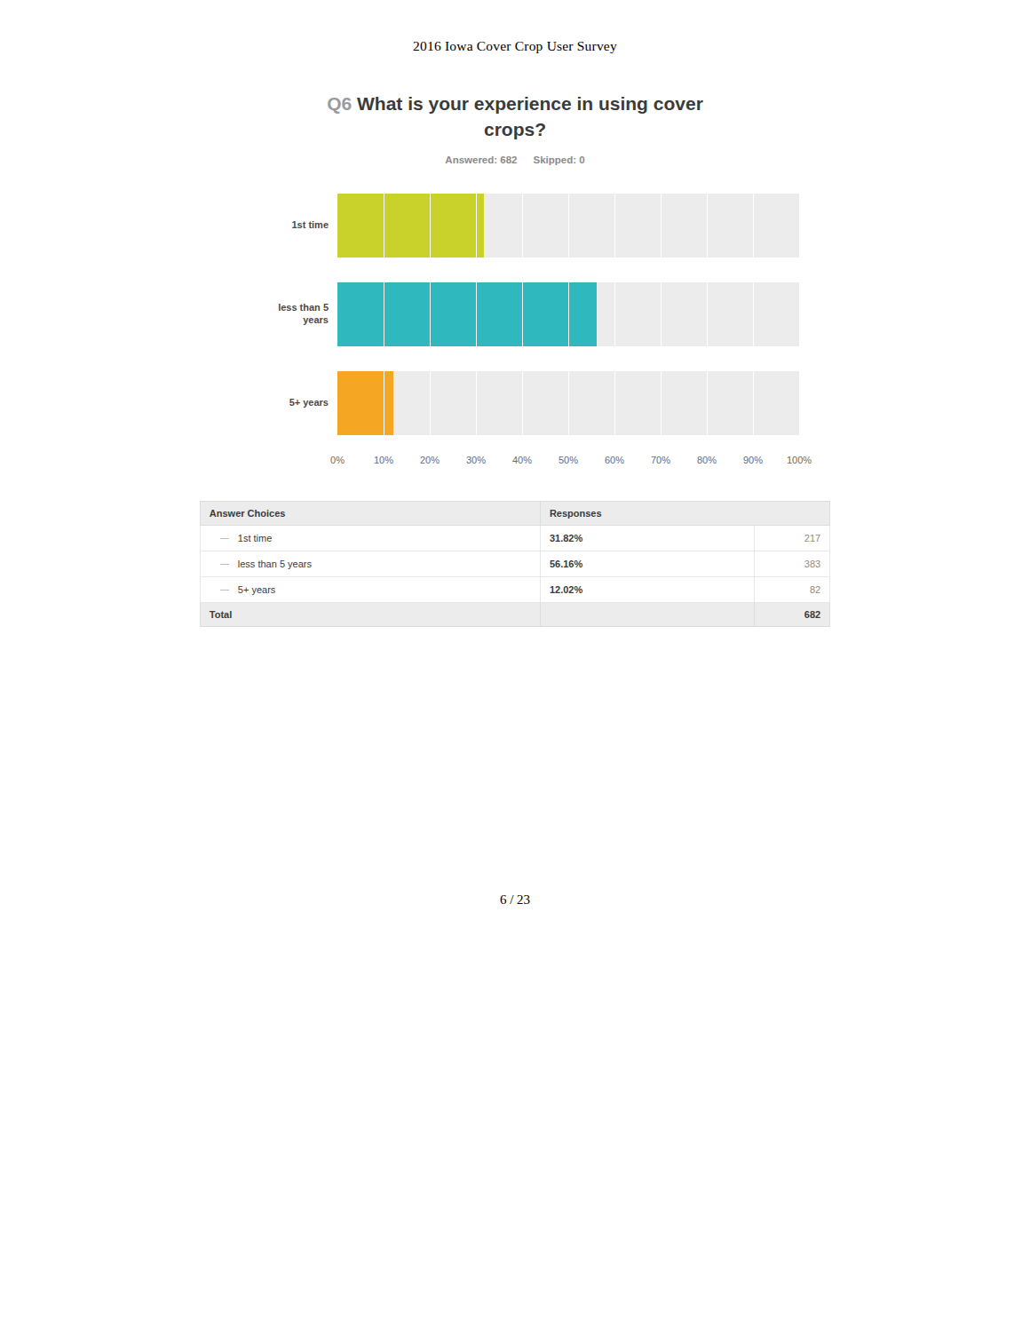2016 Iowa Cover Crop User Survey
Q6 What is your experience in using cover crops?
Answered: 682 Skipped: 0
1st time
less than 5
years
5+ years
0% 10% 20% 30% 40% 50% 60% 70% 80% 90% 100%
| Answer Choices | Responses |
| --- | --- |
| 1st time | 31.82% | 217 |
| less than 5 years | 56.16% | 383 |
| 5+ years | 12.02% | 82 |
| Total | | 682 |
6 / 23